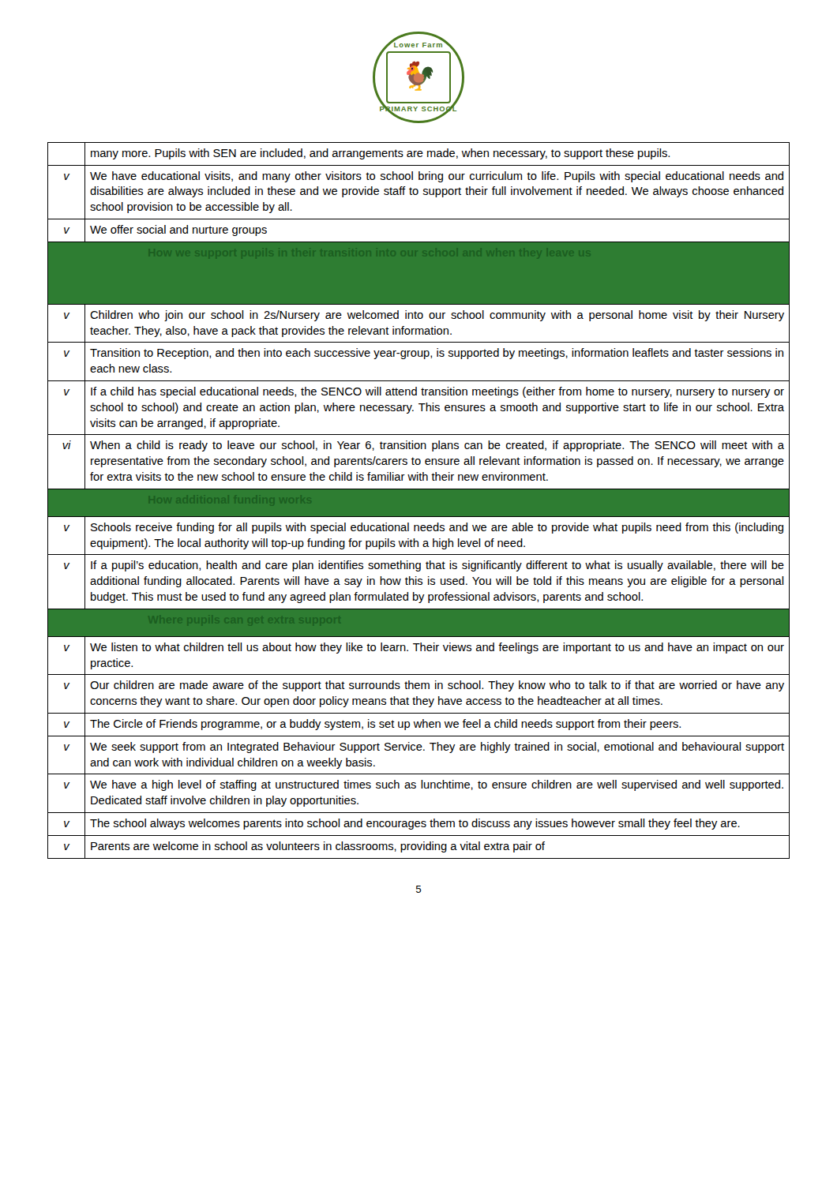Lower Farm
🐓
PRIMARY SCHOOL
| | many more. Pupils with SEN are included, and arrangements are made, when necessary, to support these pupils. |
| v | We have educational visits, and many other visitors to school bring our curriculum to life. Pupils with special educational needs and disabilities are always included in these and we provide staff to support their full involvement if needed. We always choose enhanced school provision to be accessible by all. |
| v | We offer social and nurture groups |
| How we support pupils in their transition into our school and when they leave us |
| v | Children who join our school in 2s/Nursery are welcomed into our school community with a personal home visit by their Nursery teacher. They, also, have a pack that provides the relevant information. |
| v | Transition to Reception, and then into each successive year-group, is supported by meetings, information leaflets and taster sessions in each new class. |
| v | If a child has special educational needs, the SENCO will attend transition meetings (either from home to nursery, nursery to nursery or school to school) and create an action plan, where necessary. This ensures a smooth and supportive start to life in our school. Extra visits can be arranged, if appropriate. |
| vi | When a child is ready to leave our school, in Year 6, transition plans can be created, if appropriate. The SENCO will meet with a representative from the secondary school, and parents/carers to ensure all relevant information is passed on. If necessary, we arrange for extra visits to the new school to ensure the child is familiar with their new environment. |
| How additional funding works |
| v | Schools receive funding for all pupils with special educational needs and we are able to provide what pupils need from this (including equipment). The local authority will top-up funding for pupils with a high level of need. |
| v | If a pupil’s education, health and care plan identifies something that is significantly different to what is usually available, there will be additional funding allocated. Parents will have a say in how this is used. You will be told if this means you are eligible for a personal budget. This must be used to fund any agreed plan formulated by professional advisors, parents and school. |
| Where pupils can get extra support |
| v | We listen to what children tell us about how they like to learn. Their views and feelings are important to us and have an impact on our practice. |
| v | Our children are made aware of the support that surrounds them in school. They know who to talk to if that are worried or have any concerns they want to share. Our open door policy means that they have access to the headteacher at all times. |
| v | The Circle of Friends programme, or a buddy system, is set up when we feel a child needs support from their peers. |
| v | We seek support from an Integrated Behaviour Support Service. They are highly trained in social, emotional and behavioural support and can work with individual children on a weekly basis. |
| v | We have a high level of staffing at unstructured times such as lunchtime, to ensure children are well supervised and well supported. Dedicated staff involve children in play opportunities. |
| v | The school always welcomes parents into school and encourages them to discuss any issues however small they feel they are. |
| v | Parents are welcome in school as volunteers in classrooms, providing a vital extra pair of |
5